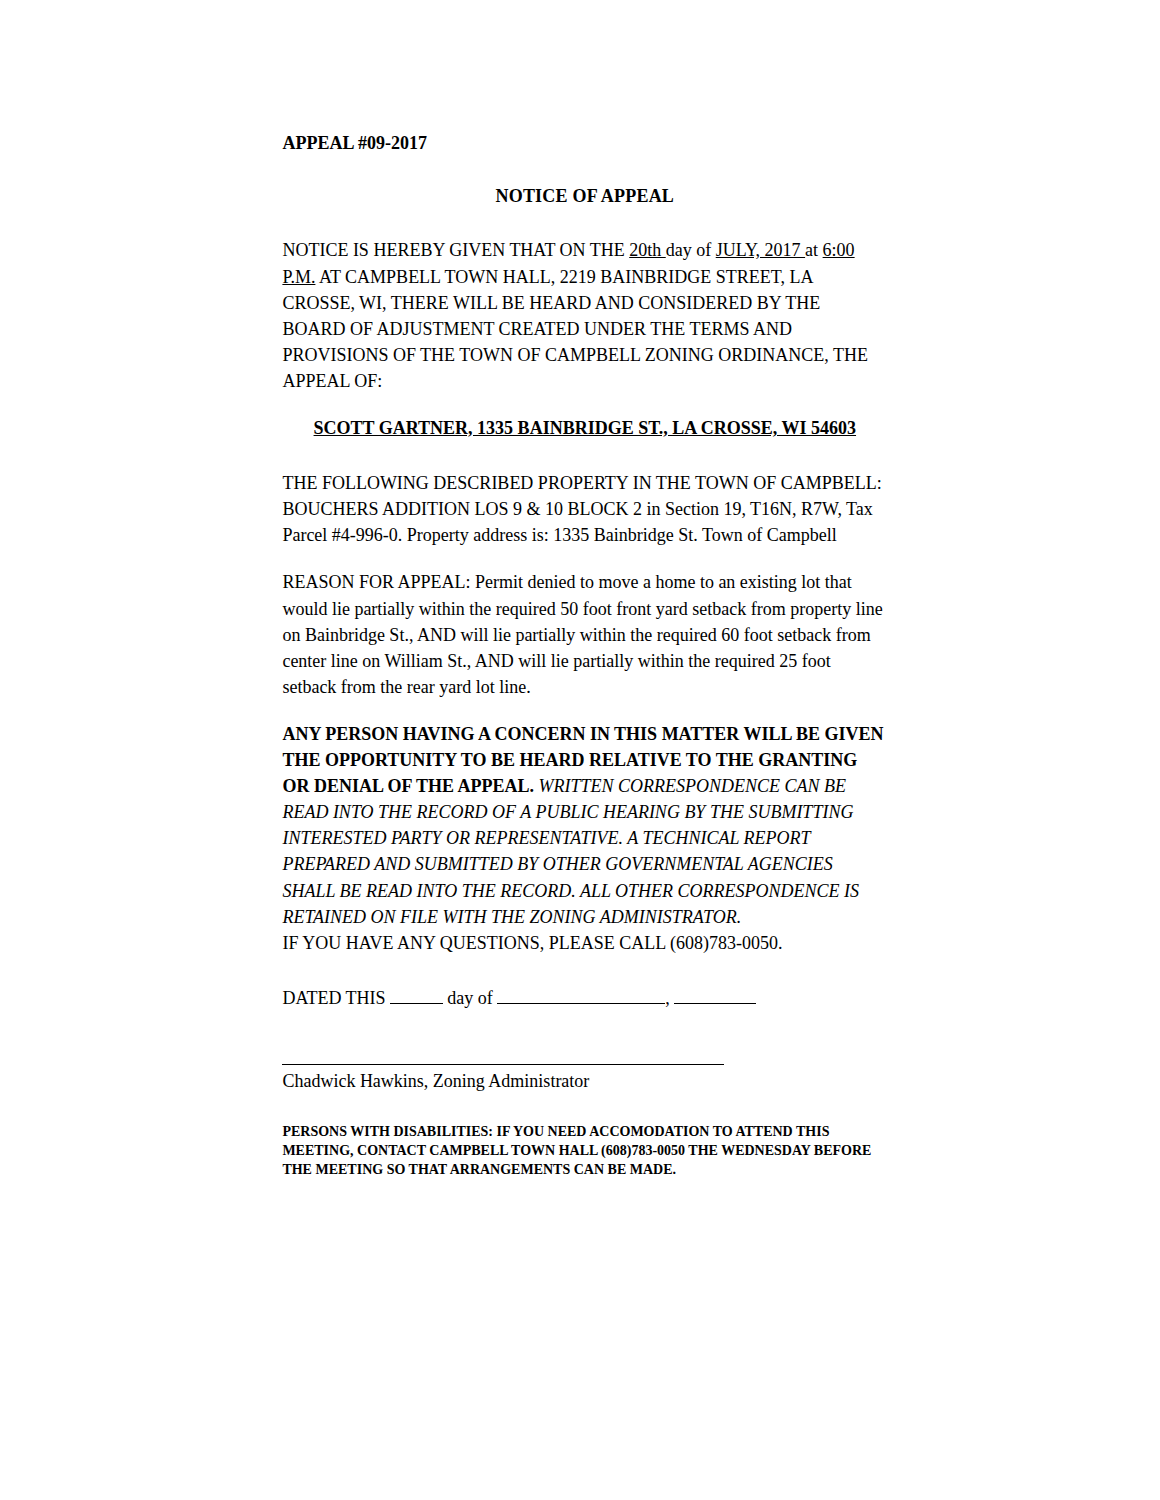APPEAL #09-2017
NOTICE OF APPEAL
NOTICE IS HEREBY GIVEN THAT ON THE 20th day of JULY, 2017 at 6:00 P.M. AT CAMPBELL TOWN HALL, 2219 BAINBRIDGE STREET, LA CROSSE, WI, THERE WILL BE HEARD AND CONSIDERED BY THE BOARD OF ADJUSTMENT CREATED UNDER THE TERMS AND PROVISIONS OF THE TOWN OF CAMPBELL ZONING ORDINANCE, THE APPEAL OF:
SCOTT GARTNER, 1335 BAINBRIDGE ST., LA CROSSE, WI 54603
THE FOLLOWING DESCRIBED PROPERTY IN THE TOWN OF CAMPBELL:
BOUCHERS ADDITION LOS 9 & 10 BLOCK 2 in Section 19, T16N, R7W, Tax Parcel #4-996-0. Property address is: 1335 Bainbridge St. Town of Campbell
REASON FOR APPEAL: Permit denied to move a home to an existing lot that would lie partially within the required 50 foot front yard setback from property line on Bainbridge St., AND will lie partially within the required 60 foot setback from center line on William St., AND will lie partially within the required 25 foot setback from the rear yard lot line.
ANY PERSON HAVING A CONCERN IN THIS MATTER WILL BE GIVEN THE OPPORTUNITY TO BE HEARD RELATIVE TO THE GRANTING OR DENIAL OF THE APPEAL. WRITTEN CORRESPONDENCE CAN BE READ INTO THE RECORD OF A PUBLIC HEARING BY THE SUBMITTING INTERESTED PARTY OR REPRESENTATIVE. A TECHNICAL REPORT PREPARED AND SUBMITTED BY OTHER GOVERNMENTAL AGENCIES SHALL BE READ INTO THE RECORD. ALL OTHER CORRESPONDENCE IS RETAINED ON FILE WITH THE ZONING ADMINISTRATOR.
IF YOU HAVE ANY QUESTIONS, PLEASE CALL (608)783-0050.
DATED THIS day of ,
Chadwick Hawkins, Zoning Administrator
PERSONS WITH DISABILITIES: IF YOU NEED ACCOMODATION TO ATTEND THIS MEETING, CONTACT CAMPBELL TOWN HALL (608)783-0050 THE WEDNESDAY BEFORE THE MEETING SO THAT ARRANGEMENTS CAN BE MADE.